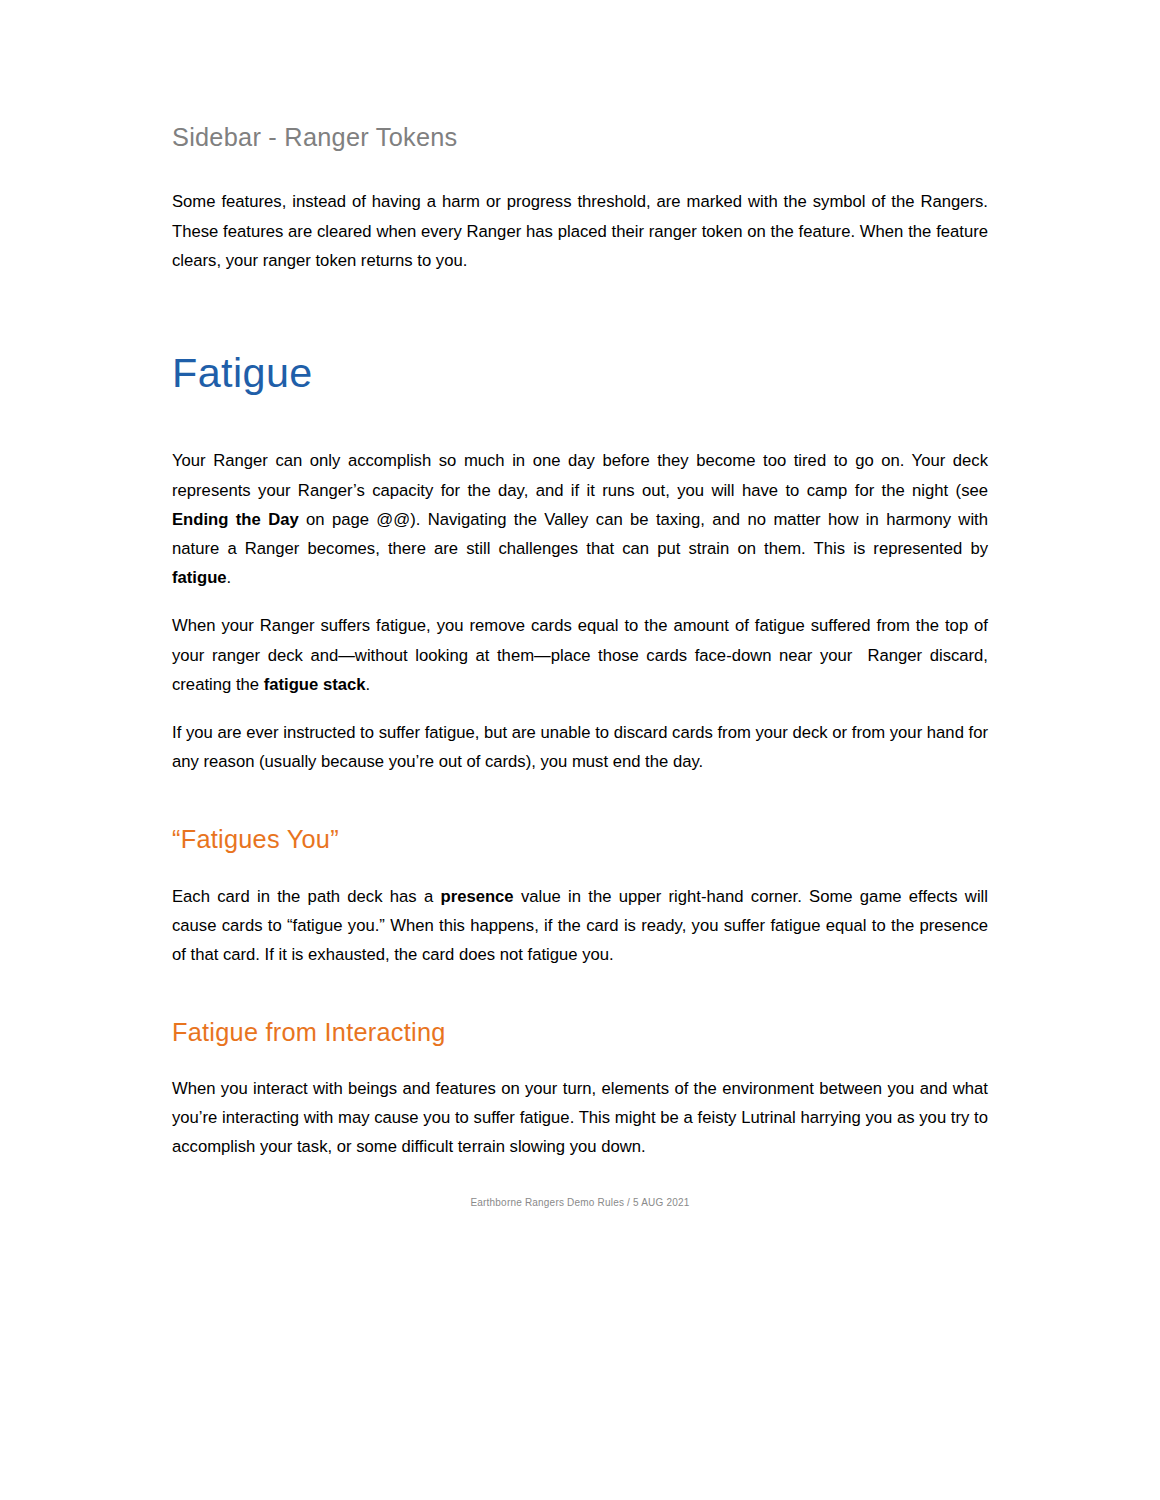Sidebar - Ranger Tokens
Some features, instead of having a harm or progress threshold, are marked with the symbol of the Rangers. These features are cleared when every Ranger has placed their ranger token on the feature. When the feature clears, your ranger token returns to you.
Fatigue
Your Ranger can only accomplish so much in one day before they become too tired to go on. Your deck represents your Ranger’s capacity for the day, and if it runs out, you will have to camp for the night (see Ending the Day on page @@). Navigating the Valley can be taxing, and no matter how in harmony with nature a Ranger becomes, there are still challenges that can put strain on them. This is represented by fatigue.
When your Ranger suffers fatigue, you remove cards equal to the amount of fatigue suffered from the top of your ranger deck and—without looking at them—place those cards face-down near your Ranger discard, creating the fatigue stack.
If you are ever instructed to suffer fatigue, but are unable to discard cards from your deck or from your hand for any reason (usually because you’re out of cards), you must end the day.
“Fatigues You”
Each card in the path deck has a presence value in the upper right-hand corner. Some game effects will cause cards to “fatigue you.” When this happens, if the card is ready, you suffer fatigue equal to the presence of that card. If it is exhausted, the card does not fatigue you.
Fatigue from Interacting
When you interact with beings and features on your turn, elements of the environment between you and what you’re interacting with may cause you to suffer fatigue. This might be a feisty Lutrinal harrying you as you try to accomplish your task, or some difficult terrain slowing you down.
Earthborne Rangers Demo Rules / 5 AUG 2021